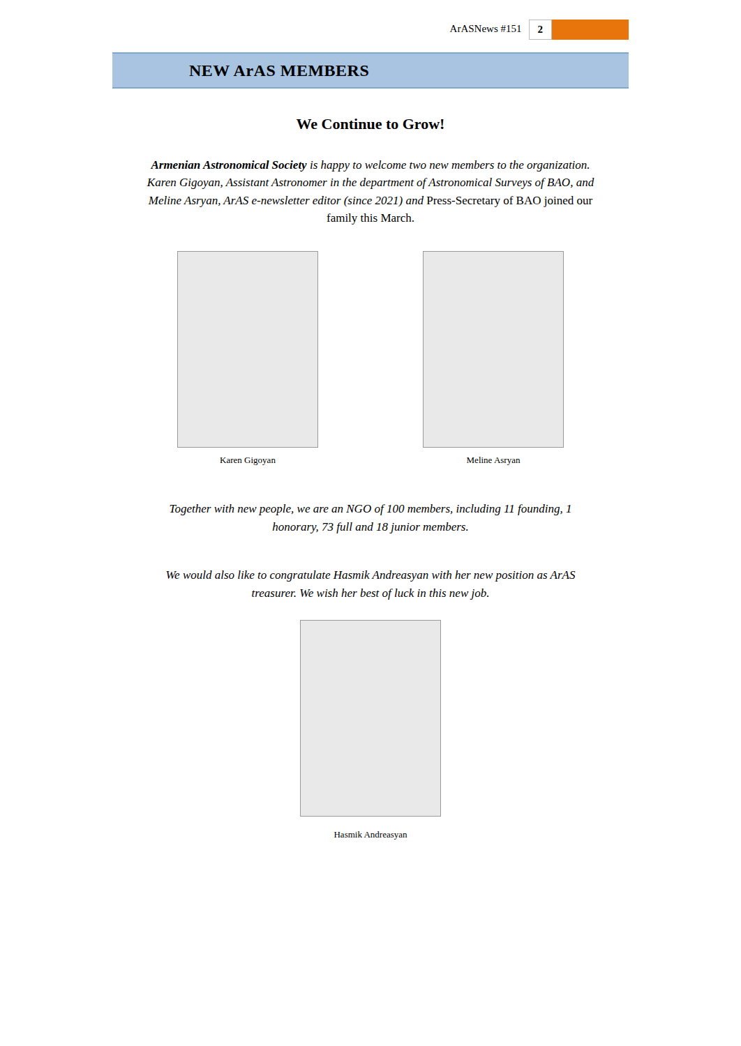ArASNews #151
2
NEW ArAS MEMBERS
We Continue to Grow!
Armenian Astronomical Society is happy to welcome two new members to the organization. Karen Gigoyan, Assistant Astronomer in the department of Astronomical Surveys of BAO, and Meline Asryan, ArAS e-newsletter editor (since 2021) and Press-Secretary of BAO joined our family this March.
Karen Gigoyan
Meline Asryan
Together with new people, we are an NGO of 100 members, including 11 founding, 1 honorary, 73 full and 18 junior members.
We would also like to congratulate Hasmik Andreasyan with her new position as ArAS treasurer. We wish her best of luck in this new job.
Hasmik Andreasyan